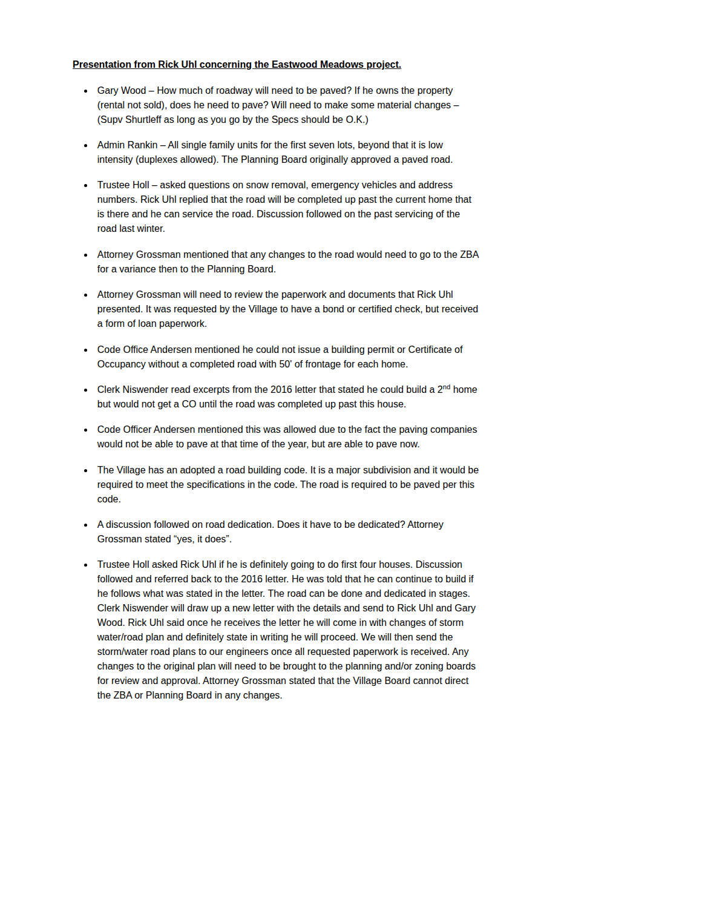Presentation from Rick Uhl concerning the Eastwood Meadows project.
Gary Wood – How much of roadway will need to be paved? If he owns the property (rental not sold), does he need to pave? Will need to make some material changes – (Supv Shurtleff as long as you go by the Specs should be O.K.)
Admin Rankin – All single family units for the first seven lots, beyond that it is low intensity (duplexes allowed). The Planning Board originally approved a paved road.
Trustee Holl – asked questions on snow removal, emergency vehicles and address numbers. Rick Uhl replied that the road will be completed up past the current home that is there and he can service the road. Discussion followed on the past servicing of the road last winter.
Attorney Grossman mentioned that any changes to the road would need to go to the ZBA for a variance then to the Planning Board.
Attorney Grossman will need to review the paperwork and documents that Rick Uhl presented. It was requested by the Village to have a bond or certified check, but received a form of loan paperwork.
Code Office Andersen mentioned he could not issue a building permit or Certificate of Occupancy without a completed road with 50' of frontage for each home.
Clerk Niswender read excerpts from the 2016 letter that stated he could build a 2nd home but would not get a CO until the road was completed up past this house.
Code Officer Andersen mentioned this was allowed due to the fact the paving companies would not be able to pave at that time of the year, but are able to pave now.
The Village has an adopted a road building code. It is a major subdivision and it would be required to meet the specifications in the code. The road is required to be paved per this code.
A discussion followed on road dedication. Does it have to be dedicated? Attorney Grossman stated “yes, it does”.
Trustee Holl asked Rick Uhl if he is definitely going to do first four houses. Discussion followed and referred back to the 2016 letter. He was told that he can continue to build if he follows what was stated in the letter. The road can be done and dedicated in stages. Clerk Niswender will draw up a new letter with the details and send to Rick Uhl and Gary Wood. Rick Uhl said once he receives the letter he will come in with changes of storm water/road plan and definitely state in writing he will proceed. We will then send the storm/water road plans to our engineers once all requested paperwork is received. Any changes to the original plan will need to be brought to the planning and/or zoning boards for review and approval. Attorney Grossman stated that the Village Board cannot direct the ZBA or Planning Board in any changes.